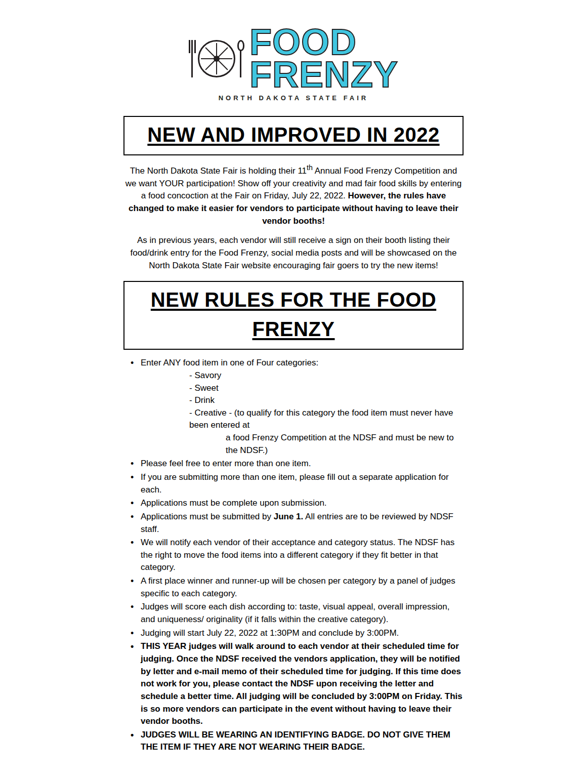FOOD FRENZY
NORTH DAKOTA STATE FAIR
New and Improved in 2022
The North Dakota State Fair is holding their 11th Annual Food Frenzy Competition and we want YOUR participation! Show off your creativity and mad fair food skills by entering a food concoction at the Fair on Friday, July 22, 2022. However, the rules have changed to make it easier for vendors to participate without having to leave their vendor booths!
As in previous years, each vendor will still receive a sign on their booth listing their food/drink entry for the Food Frenzy, social media posts and will be showcased on the North Dakota State Fair website encouraging fair goers to try the new items!
New Rules for the Food Frenzy
Enter ANY food item in one of Four categories:
- Savory
- Sweet
- Drink
- Creative - (to qualify for this category the food item must never have been entered at a food Frenzy Competition at the NDSF and must be new to the NDSF.)
Please feel free to enter more than one item.
If you are submitting more than one item, please fill out a separate application for each.
Applications must be complete upon submission.
Applications must be submitted by June 1. All entries are to be reviewed by NDSF staff.
We will notify each vendor of their acceptance and category status. The NDSF has the right to move the food items into a different category if they fit better in that category.
A first place winner and runner-up will be chosen per category by a panel of judges specific to each category.
Judges will score each dish according to: taste, visual appeal, overall impression, and uniqueness/ originality (if it falls within the creative category).
Judging will start July 22, 2022 at 1:30PM and conclude by 3:00PM.
THIS YEAR judges will walk around to each vendor at their scheduled time for judging. Once the NDSF received the vendors application, they will be notified by letter and e-mail memo of their scheduled time for judging. If this time does not work for you, please contact the NDSF upon receiving the letter and schedule a better time. All judging will be concluded by 3:00PM on Friday. This is so more vendors can participate in the event without having to leave their vendor booths.
JUDGES WILL BE WEARING AN IDENTIFYING BADGE. DO NOT GIVE THEM THE ITEM IF THEY ARE NOT WEARING THEIR BADGE.